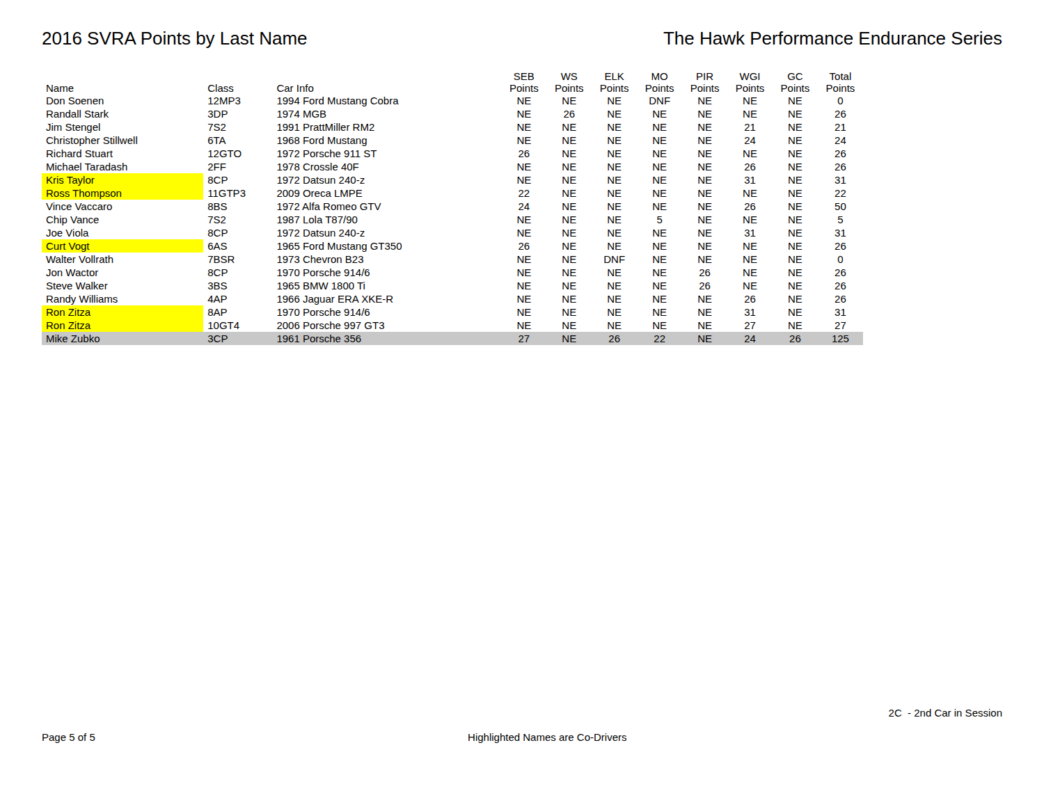2016 SVRA Points by Last Name
The Hawk Performance Endurance Series
| | | | SEB | WS | ELK | MO | PIR | WGI | GC | Total |
| --- | --- | --- | --- | --- | --- | --- | --- | --- | --- | --- |
| Name | Class | Car Info | Points | Points | Points | Points | Points | Points | Points | Points |
| Don Soenen | 12MP3 | 1994 Ford Mustang Cobra | NE | NE | NE | DNF | NE | NE | NE | 0 |
| Randall Stark | 3DP | 1974 MGB | NE | 26 | NE | NE | NE | NE | NE | 26 |
| Jim Stengel | 7S2 | 1991 PrattMiller RM2 | NE | NE | NE | NE | NE | 21 | NE | 21 |
| Christopher Stillwell | 6TA | 1968 Ford Mustang | NE | NE | NE | NE | NE | 24 | NE | 24 |
| Richard Stuart | 12GTO | 1972 Porsche 911 ST | 26 | NE | NE | NE | NE | NE | NE | 26 |
| Michael Taradash | 2FF | 1978 Crossle 40F | NE | NE | NE | NE | NE | 26 | NE | 26 |
| Kris Taylor | 8CP | 1972 Datsun 240-z | NE | NE | NE | NE | NE | 31 | NE | 31 |
| Ross Thompson | 11GTP3 | 2009 Oreca LMPE | 22 | NE | NE | NE | NE | NE | NE | 22 |
| Vince Vaccaro | 8BS | 1972 Alfa Romeo GTV | 24 | NE | NE | NE | NE | 26 | NE | 50 |
| Chip Vance | 7S2 | 1987 Lola T87/90 | NE | NE | NE | 5 | NE | NE | NE | 5 |
| Joe Viola | 8CP | 1972 Datsun 240-z | NE | NE | NE | NE | NE | 31 | NE | 31 |
| Curt Vogt | 6AS | 1965 Ford Mustang GT350 | 26 | NE | NE | NE | NE | NE | NE | 26 |
| Walter Vollrath | 7BSR | 1973 Chevron B23 | NE | NE | DNF | NE | NE | NE | NE | 0 |
| Jon Wactor | 8CP | 1970 Porsche 914/6 | NE | NE | NE | NE | 26 | NE | NE | 26 |
| Steve Walker | 3BS | 1965 BMW 1800 Ti | NE | NE | NE | NE | 26 | NE | NE | 26 |
| Randy Williams | 4AP | 1966 Jaguar ERA XKE-R | NE | NE | NE | NE | NE | 26 | NE | 26 |
| Ron Zitza | 8AP | 1970 Porsche 914/6 | NE | NE | NE | NE | NE | 31 | NE | 31 |
| Ron Zitza | 10GT4 | 2006 Porsche 997 GT3 | NE | NE | NE | NE | NE | 27 | NE | 27 |
| Mike Zubko | 3CP | 1961 Porsche 356 | 27 | NE | 26 | 22 | NE | 24 | 26 | 125 |
2C - 2nd Car in Session
Page 5 of 5
Highlighted Names are Co-Drivers